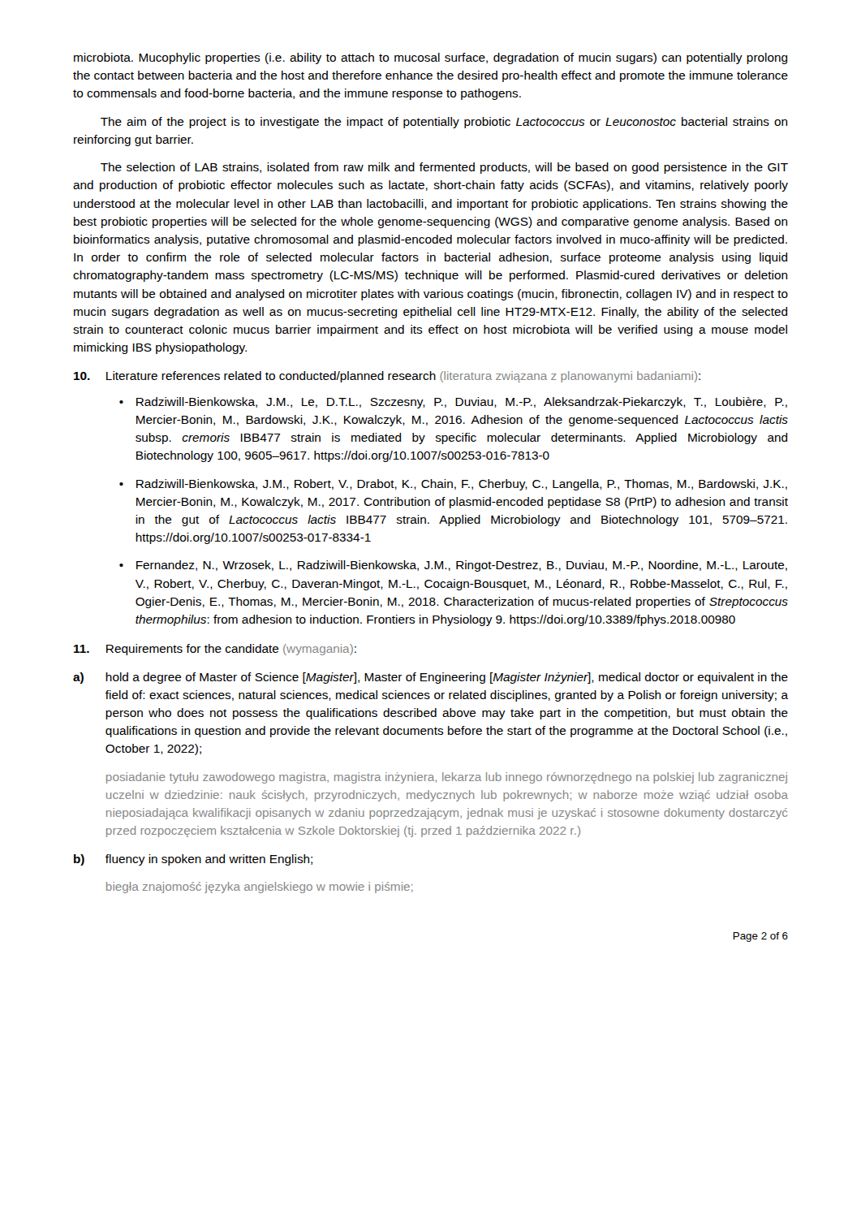microbiota. Mucophylic properties (i.e. ability to attach to mucosal surface, degradation of mucin sugars) can potentially prolong the contact between bacteria and the host and therefore enhance the desired pro-health effect and promote the immune tolerance to commensals and food-borne bacteria, and the immune response to pathogens.
The aim of the project is to investigate the impact of potentially probiotic Lactococcus or Leuconostoc bacterial strains on reinforcing gut barrier.
The selection of LAB strains, isolated from raw milk and fermented products, will be based on good persistence in the GIT and production of probiotic effector molecules such as lactate, short-chain fatty acids (SCFAs), and vitamins, relatively poorly understood at the molecular level in other LAB than lactobacilli, and important for probiotic applications. Ten strains showing the best probiotic properties will be selected for the whole genome-sequencing (WGS) and comparative genome analysis. Based on bioinformatics analysis, putative chromosomal and plasmid-encoded molecular factors involved in muco-affinity will be predicted. In order to confirm the role of selected molecular factors in bacterial adhesion, surface proteome analysis using liquid chromatography-tandem mass spectrometry (LC-MS/MS) technique will be performed. Plasmid-cured derivatives or deletion mutants will be obtained and analysed on microtiter plates with various coatings (mucin, fibronectin, collagen IV) and in respect to mucin sugars degradation as well as on mucus-secreting epithelial cell line HT29-MTX-E12. Finally, the ability of the selected strain to counteract colonic mucus barrier impairment and its effect on host microbiota will be verified using a mouse model mimicking IBS physiopathology.
10. Literature references related to conducted/planned research (literatura związana z planowanymi badaniami):
Radziwill-Bienkowska, J.M., Le, D.T.L., Szczesny, P., Duviau, M.-P., Aleksandrzak-Piekarczyk, T., Loubière, P., Mercier-Bonin, M., Bardowski, J.K., Kowalczyk, M., 2016. Adhesion of the genome-sequenced Lactococcus lactis subsp. cremoris IBB477 strain is mediated by specific molecular determinants. Applied Microbiology and Biotechnology 100, 9605–9617. https://doi.org/10.1007/s00253-016-7813-0
Radziwill-Bienkowska, J.M., Robert, V., Drabot, K., Chain, F., Cherbuy, C., Langella, P., Thomas, M., Bardowski, J.K., Mercier-Bonin, M., Kowalczyk, M., 2017. Contribution of plasmid-encoded peptidase S8 (PrtP) to adhesion and transit in the gut of Lactococcus lactis IBB477 strain. Applied Microbiology and Biotechnology 101, 5709–5721. https://doi.org/10.1007/s00253-017-8334-1
Fernandez, N., Wrzosek, L., Radziwill-Bienkowska, J.M., Ringot-Destrez, B., Duviau, M.-P., Noordine, M.-L., Laroute, V., Robert, V., Cherbuy, C., Daveran-Mingot, M.-L., Cocaign-Bousquet, M., Léonard, R., Robbe-Masselot, C., Rul, F., Ogier-Denis, E., Thomas, M., Mercier-Bonin, M., 2018. Characterization of mucus-related properties of Streptococcus thermophilus: from adhesion to induction. Frontiers in Physiology 9. https://doi.org/10.3389/fphys.2018.00980
11. Requirements for the candidate (wymagania):
a) hold a degree of Master of Science [Magister], Master of Engineering [Magister Inżynier], medical doctor or equivalent in the field of: exact sciences, natural sciences, medical sciences or related disciplines, granted by a Polish or foreign university; a person who does not possess the qualifications described above may take part in the competition, but must obtain the qualifications in question and provide the relevant documents before the start of the programme at the Doctoral School (i.e., October 1, 2022);
posiadanie tytułu zawodowego magistra, magistra inżyniera, lekarza lub innego równorzędnego na polskiej lub zagranicznej uczelni w dziedzinie: nauk ścisłych, przyrodniczych, medycznych lub pokrewnych; w naborze może wziąć udział osoba nieposiadająca kwalifikacji opisanych w zdaniu poprzedzającym, jednak musi je uzyskać i stosowne dokumenty dostarczyć przed rozpoczęciem kształcenia w Szkole Doktorskiej (tj. przed 1 października 2022 r.)
b) fluency in spoken and written English;
biegła znajomość języka angielskiego w mowie i piśmie;
Page 2 of 6